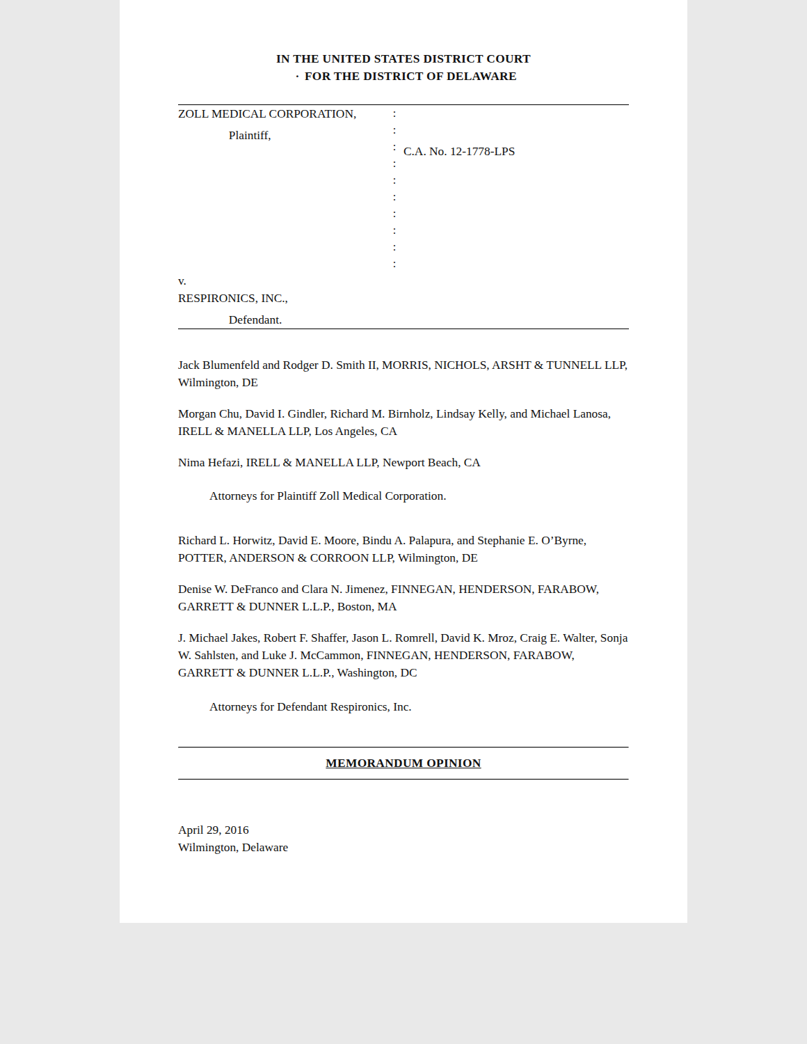IN THE UNITED STATES DISTRICT COURT ·FOR THE DISTRICT OF DELAWARE
| ZOLL MEDICAL CORPORATION, Plaintiff, | : : : : : : : : : : | C.A. No. 12-1778-LPS |
| v. | | |
| RESPIRONICS, INC., Defendant. | | |
Jack Blumenfeld and Rodger D. Smith II, MORRIS, NICHOLS, ARSHT & TUNNELL LLP, Wilmington, DE
Morgan Chu, David I. Gindler, Richard M. Birnholz, Lindsay Kelly, and Michael Lanosa, IRELL & MANELLA LLP, Los Angeles, CA
Nima Hefazi, IRELL & MANELLA LLP, Newport Beach, CA
Attorneys for Plaintiff Zoll Medical Corporation.
Richard L. Horwitz, David E. Moore, Bindu A. Palapura, and Stephanie E. O’Byrne, POTTER, ANDERSON & CORROON LLP, Wilmington, DE
Denise W. DeFranco and Clara N. Jimenez, FINNEGAN, HENDERSON, FARABOW, GARRETT & DUNNER L.L.P., Boston, MA
J. Michael Jakes, Robert F. Shaffer, Jason L. Romrell, David K. Mroz, Craig E. Walter, Sonja W. Sahlsten, and Luke J. McCammon, FINNEGAN, HENDERSON, FARABOW, GARRETT & DUNNER L.L.P., Washington, DC
Attorneys for Defendant Respironics, Inc.
MEMORANDUM OPINION
April 29, 2016
Wilmington, Delaware